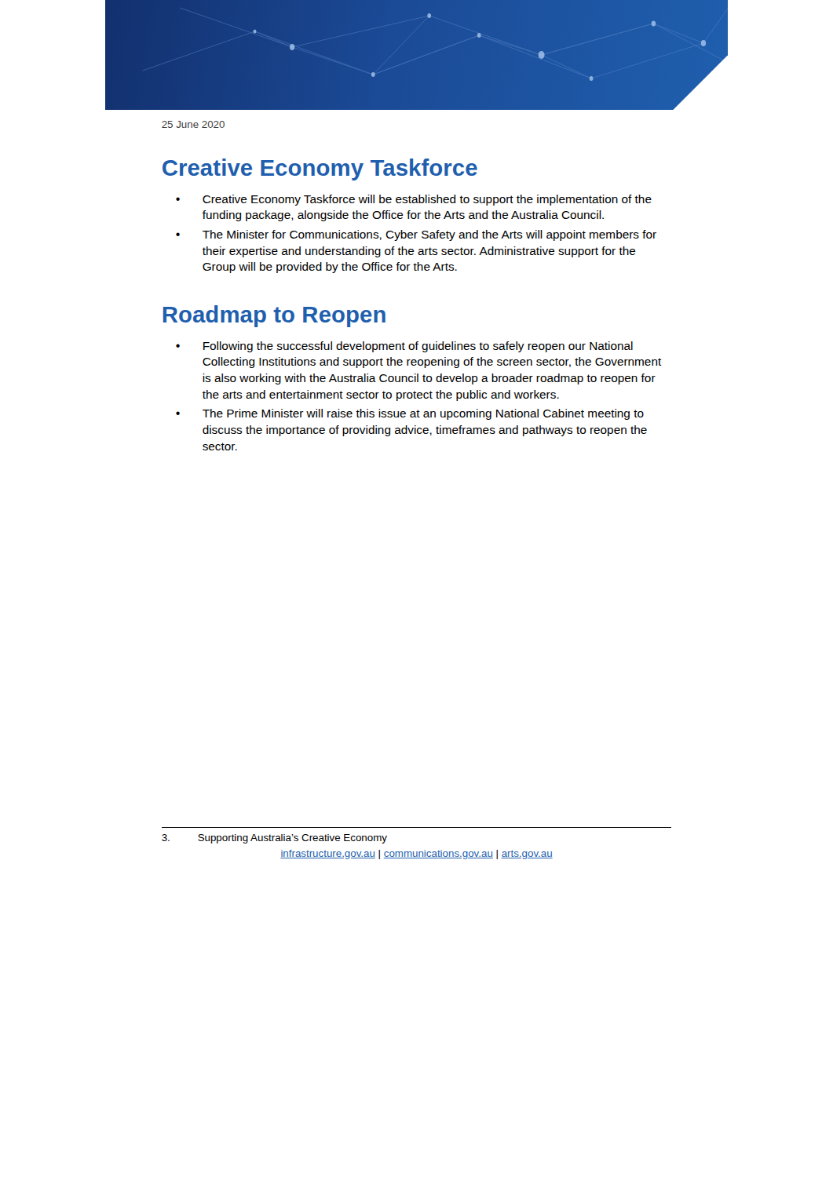25 June 2020
Creative Economy Taskforce
Creative Economy Taskforce will be established to support the implementation of the funding package, alongside the Office for the Arts and the Australia Council.
The Minister for Communications, Cyber Safety and the Arts will appoint members for their expertise and understanding of the arts sector. Administrative support for the Group will be provided by the Office for the Arts.
Roadmap to Reopen
Following the successful development of guidelines to safely reopen our National Collecting Institutions and support the reopening of the screen sector, the Government is also working with the Australia Council to develop a broader roadmap to reopen for the arts and entertainment sector to protect the public and workers.
The Prime Minister will raise this issue at an upcoming National Cabinet meeting to discuss the importance of providing advice, timeframes and pathways to reopen the sector.
3.
Supporting Australia’s Creative Economy
infrastructure.gov.au | communications.gov.au | arts.gov.au